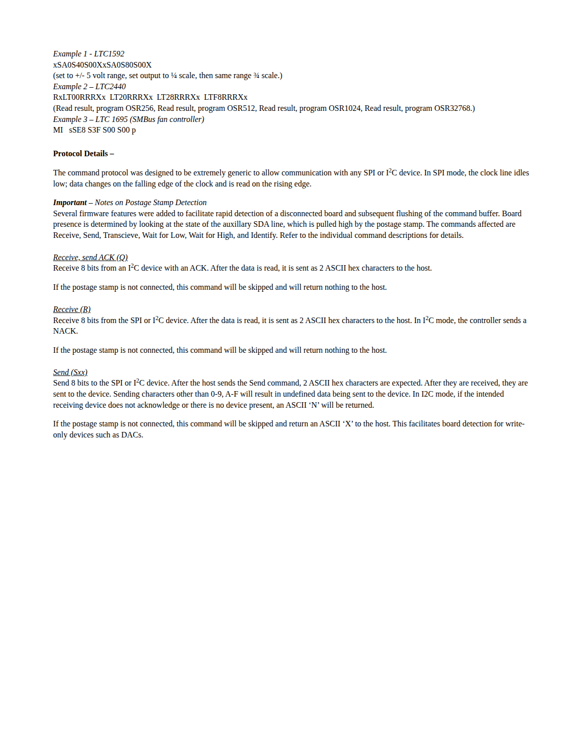Example 1 - LTC1592
xSA0S40S00XxSA0S80S00X
(set to +/- 5 volt range, set output to ¼ scale, then same range ¾ scale.)
Example 2 – LTC2440
RxLT00RRRXx LT20RRRXx LT28RRRXx LTF8RRRXx
(Read result, program OSR256, Read result, program OSR512, Read result, program OSR1024, Read result, program OSR32768.)
Example 3 – LTC 1695 (SMBus fan controller)
MI sSE8 S3F S00 S00 p
Protocol Details –
The command protocol was designed to be extremely generic to allow communication with any SPI or I2C device. In SPI mode, the clock line idles low; data changes on the falling edge of the clock and is read on the rising edge.
Important – Notes on Postage Stamp Detection
Several firmware features were added to facilitate rapid detection of a disconnected board and subsequent flushing of the command buffer. Board presence is determined by looking at the state of the auxillary SDA line, which is pulled high by the postage stamp. The commands affected are Receive, Send, Transcieve, Wait for Low, Wait for High, and Identify. Refer to the individual command descriptions for details.
Receive, send ACK (Q)
Receive 8 bits from an I2C device with an ACK. After the data is read, it is sent as 2 ASCII hex characters to the host.
If the postage stamp is not connected, this command will be skipped and will return nothing to the host.
Receive (R)
Receive 8 bits from the SPI or I2C device. After the data is read, it is sent as 2 ASCII hex characters to the host. In I2C mode, the controller sends a NACK.
If the postage stamp is not connected, this command will be skipped and will return nothing to the host.
Send (Sxx)
Send 8 bits to the SPI or I2C device. After the host sends the Send command, 2 ASCII hex characters are expected. After they are received, they are sent to the device. Sending characters other than 0-9, A-F will result in undefined data being sent to the device. In I2C mode, if the intended receiving device does not acknowledge or there is no device present, an ASCII ‘N’ will be returned.
If the postage stamp is not connected, this command will be skipped and return an ASCII ‘X’ to the host. This facilitates board detection for write-only devices such as DACs.